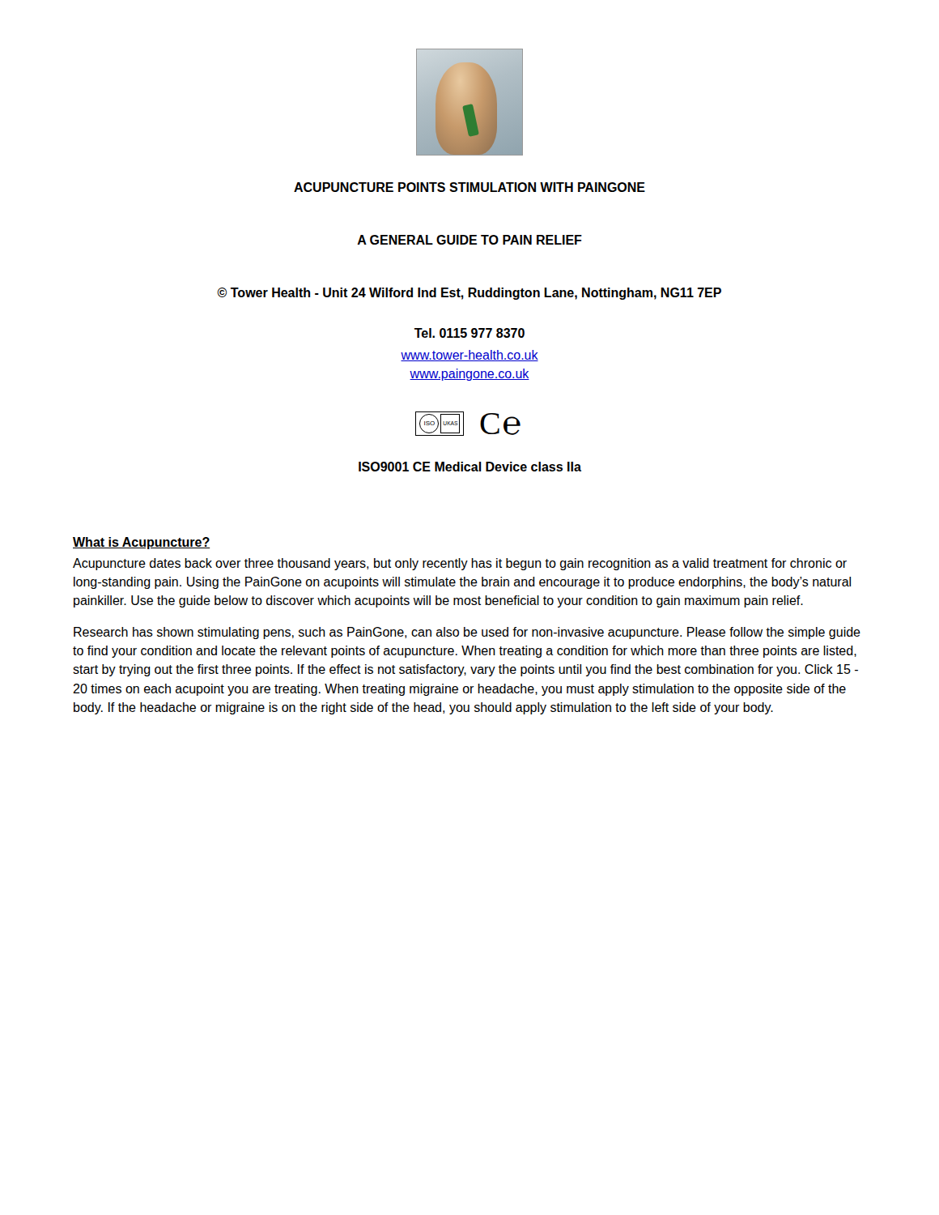ACUPUNCTURE POINTS STIMULATION WITH PAINGONE
A GENERAL GUIDE TO PAIN RELIEF
© Tower Health - Unit 24 Wilford Ind Est, Ruddington Lane, Nottingham, NG11 7EP
Tel. 0115 977 8370
www.tower-health.co.uk www.paingone.co.uk
ISO UKAS C℮
ISO9001 CE Medical Device class IIa
What is Acupuncture?
Acupuncture dates back over three thousand years, but only recently has it begun to gain recognition as a valid treatment for chronic or long-standing pain. Using the PainGone on acupoints will stimulate the brain and encourage it to produce endorphins, the body’s natural painkiller. Use the guide below to discover which acupoints will be most beneficial to your condition to gain maximum pain relief.
Research has shown stimulating pens, such as PainGone, can also be used for non-invasive acupuncture. Please follow the simple guide to find your condition and locate the relevant points of acupuncture. When treating a condition for which more than three points are listed, start by trying out the first three points. If the effect is not satisfactory, vary the points until you find the best combination for you. Click 15 - 20 times on each acupoint you are treating. When treating migraine or headache, you must apply stimulation to the opposite side of the body. If the headache or migraine is on the right side of the head, you should apply stimulation to the left side of your body.